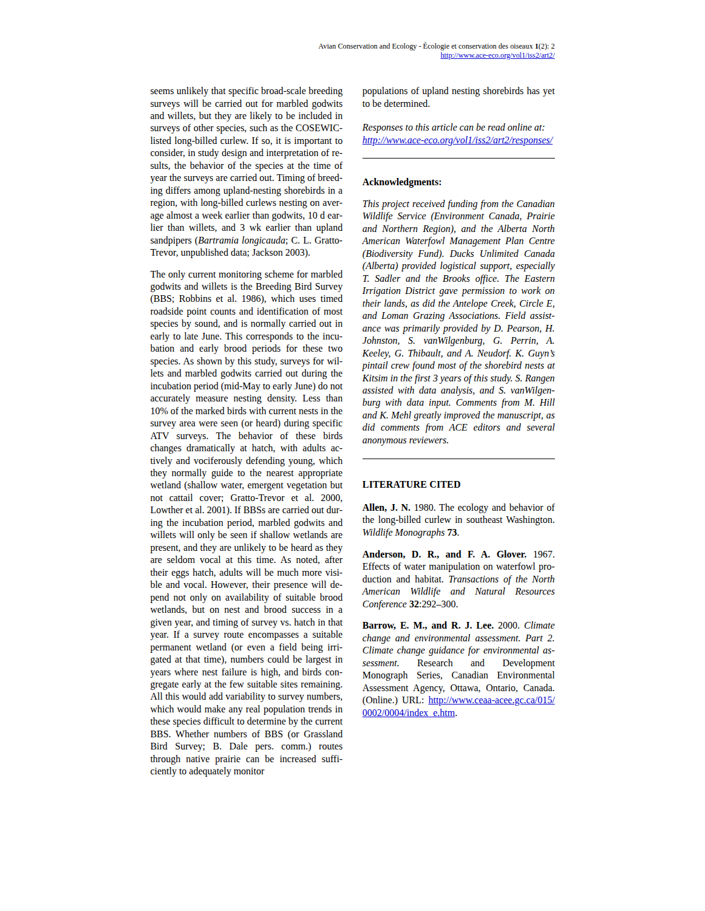Avian Conservation and Ecology - Écologie et conservation des oiseaux 1(2): 2 http://www.ace-eco.org/vol1/iss2/art2/
seems unlikely that specific broad-scale breeding surveys will be carried out for marbled godwits and willets, but they are likely to be included in surveys of other species, such as the COSEWIC-listed long-billed curlew. If so, it is important to consider, in study design and interpretation of results, the behavior of the species at the time of year the surveys are carried out. Timing of breeding differs among upland-nesting shorebirds in a region, with long-billed curlews nesting on average almost a week earlier than godwits, 10 d earlier than willets, and 3 wk earlier than upland sandpipers (Bartramia longicauda; C. L. Gratto-Trevor, unpublished data; Jackson 2003).
The only current monitoring scheme for marbled godwits and willets is the Breeding Bird Survey (BBS; Robbins et al. 1986), which uses timed roadside point counts and identification of most species by sound, and is normally carried out in early to late June. This corresponds to the incubation and early brood periods for these two species. As shown by this study, surveys for willets and marbled godwits carried out during the incubation period (mid-May to early June) do not accurately measure nesting density. Less than 10% of the marked birds with current nests in the survey area were seen (or heard) during specific ATV surveys. The behavior of these birds changes dramatically at hatch, with adults actively and vociferously defending young, which they normally guide to the nearest appropriate wetland (shallow water, emergent vegetation but not cattail cover; Gratto-Trevor et al. 2000, Lowther et al. 2001). If BBSs are carried out during the incubation period, marbled godwits and willets will only be seen if shallow wetlands are present, and they are unlikely to be heard as they are seldom vocal at this time. As noted, after their eggs hatch, adults will be much more visible and vocal. However, their presence will depend not only on availability of suitable brood wetlands, but on nest and brood success in a given year, and timing of survey vs. hatch in that year. If a survey route encompasses a suitable permanent wetland (or even a field being irrigated at that time), numbers could be largest in years where nest failure is high, and birds congregate early at the few suitable sites remaining. All this would add variability to survey numbers, which would make any real population trends in these species difficult to determine by the current BBS. Whether numbers of BBS (or Grassland Bird Survey; B. Dale pers. comm.) routes through native prairie can be increased sufficiently to adequately monitor
populations of upland nesting shorebirds has yet to be determined.
Responses to this article can be read online at:
http://www.ace-eco.org/vol1/iss2/art2/responses/
Acknowledgments:
This project received funding from the Canadian Wildlife Service (Environment Canada, Prairie and Northern Region), and the Alberta North American Waterfowl Management Plan Centre (Biodiversity Fund). Ducks Unlimited Canada (Alberta) provided logistical support, especially T. Sadler and the Brooks office. The Eastern Irrigation District gave permission to work on their lands, as did the Antelope Creek, Circle E, and Loman Grazing Associations. Field assistance was primarily provided by D. Pearson, H. Johnston, S. vanWilgenburg, G. Perrin, A. Keeley, G. Thibault, and A. Neudorf. K. Guyn’s pintail crew found most of the shorebird nests at Kitsim in the first 3 years of this study. S. Rangen assisted with data analysis, and S. vanWilgenburg with data input. Comments from M. Hill and K. Mehl greatly improved the manuscript, as did comments from ACE editors and several anonymous reviewers.
LITERATURE CITED
Allen, J. N. 1980. The ecology and behavior of the long-billed curlew in southeast Washington. Wildlife Monographs 73.
Anderson, D. R., and F. A. Glover. 1967. Effects of water manipulation on waterfowl production and habitat. Transactions of the North American Wildlife and Natural Resources Conference 32:292–300.
Barrow, E. M., and R. J. Lee. 2000. Climate change and environmental assessment. Part 2. Climate change guidance for environmental assessment. Research and Development Monograph Series, Canadian Environmental Assessment Agency, Ottawa, Ontario, Canada. (Online.) URL: http://www.ceaa-acee.gc.ca/015/0002/0004/index_e.htm.